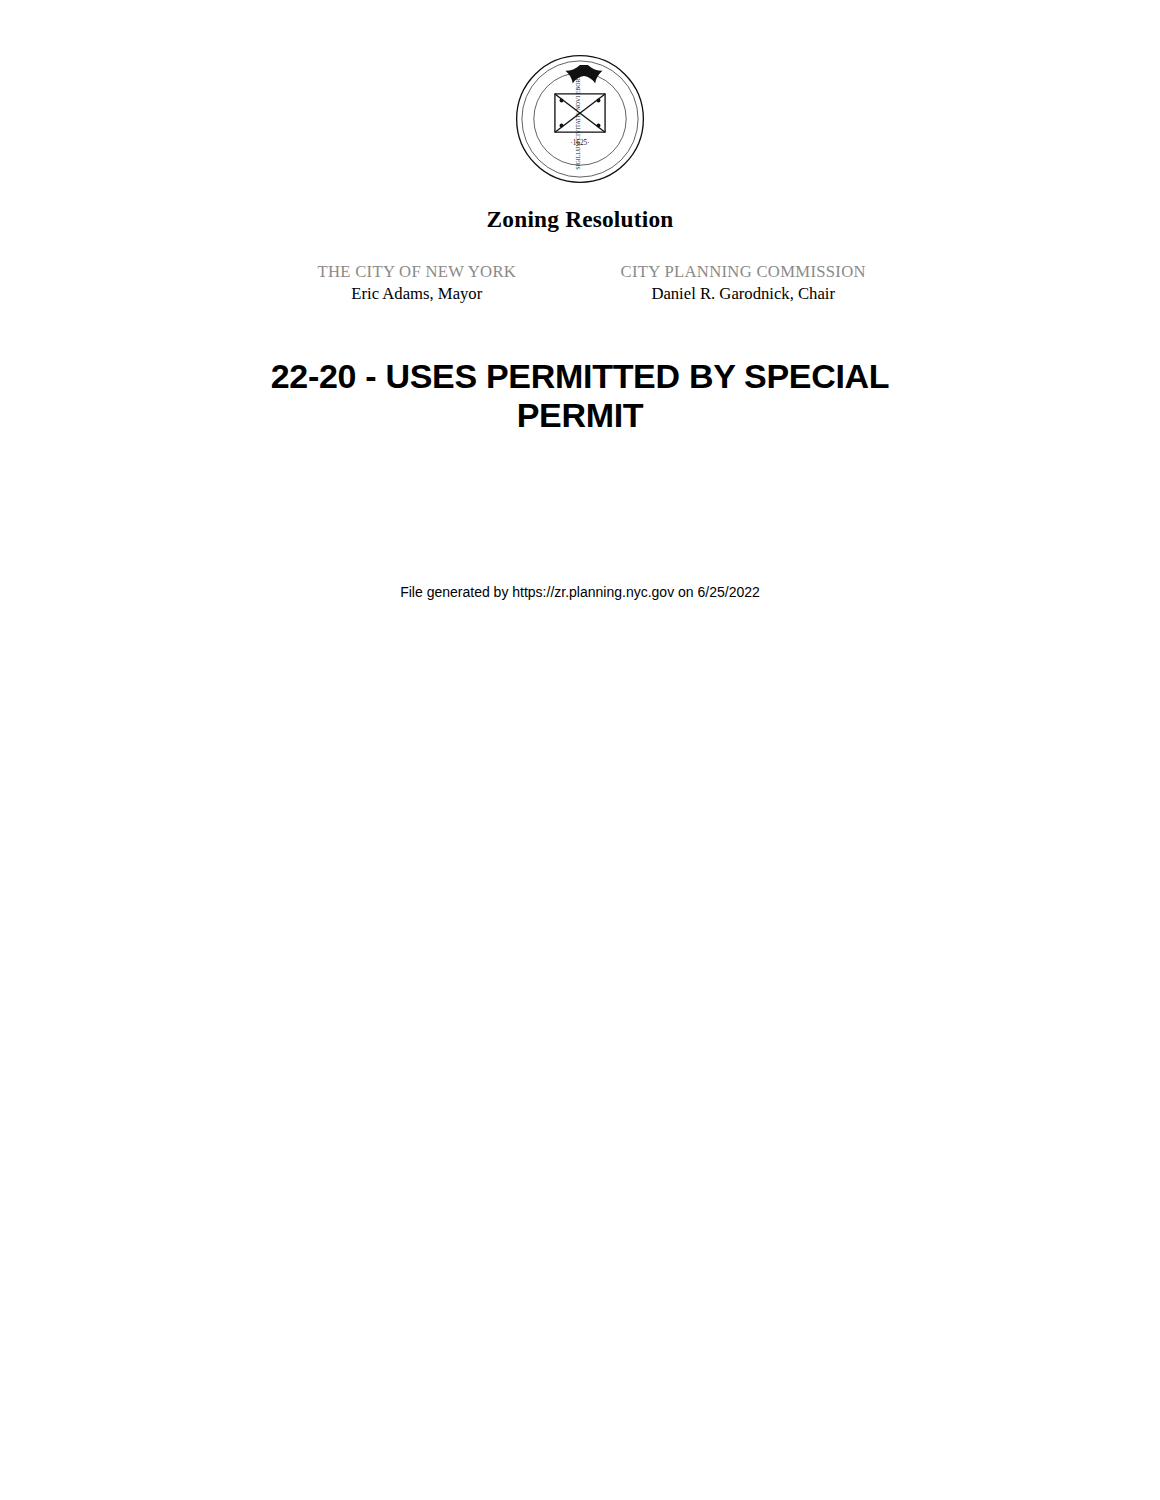Zoning Resolution
| THE CITY OF NEW YORK Eric Adams, Mayor | CITY PLANNING COMMISSION Daniel R. Garodnick, Chair |
22-20 - USES PERMITTED BY SPECIAL PERMIT
File generated by https://zr.planning.nyc.gov on 6/25/2022